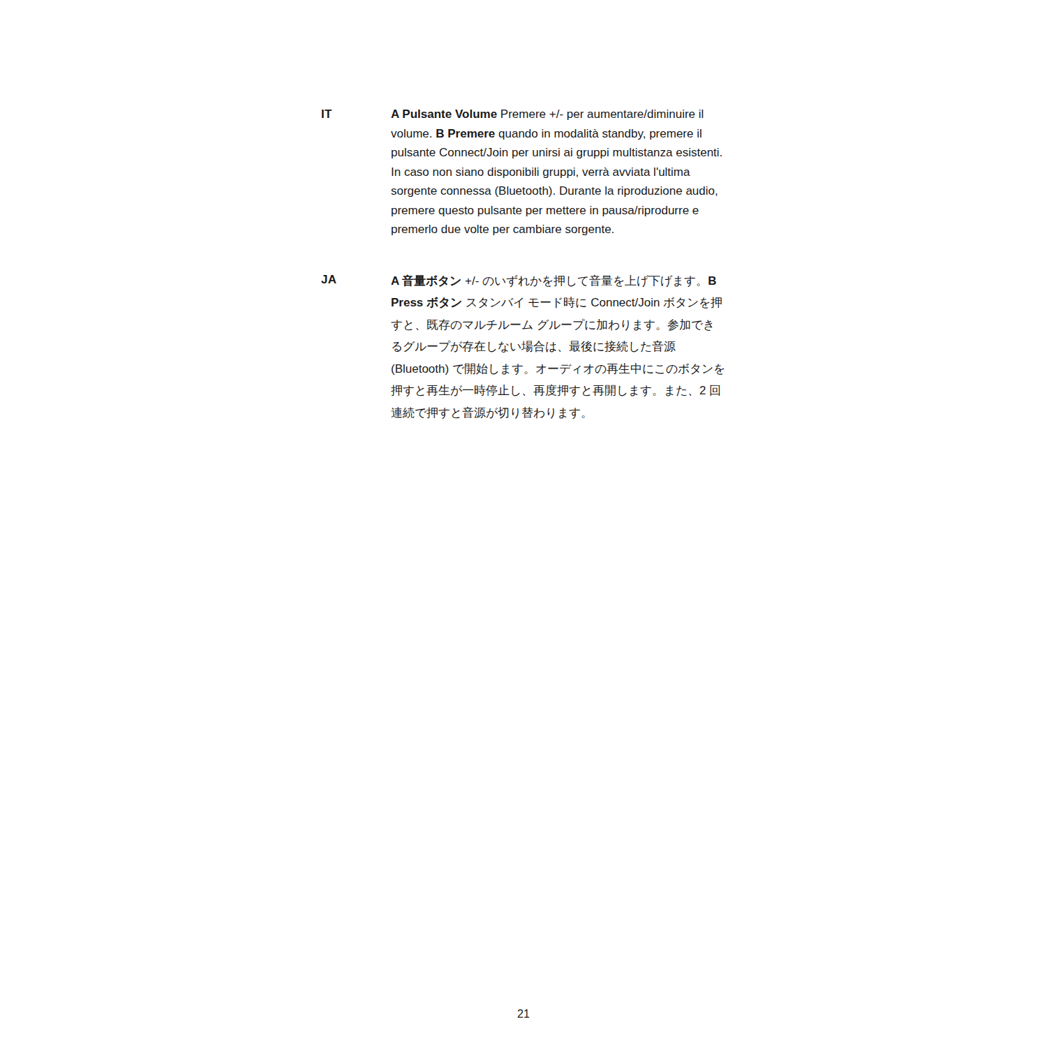IT
A Pulsante Volume Premere +/- per aumentare/diminuire il volume. B Premere quando in modalità standby, premere il pulsante Connect/Join per unirsi ai gruppi multistanza esistenti. In caso non siano disponibili gruppi, verrà avviata l'ultima sorgente connessa (Bluetooth). Durante la riproduzione audio, premere questo pulsante per mettere in pausa/riprodurre e premerlo due volte per cambiare sorgente.
JA
A 音量ボタン +/- のいずれかを押して音量を上げ下げます。B Press ボタン スタンバイ モード時に Connect/Join ボタンを押すと、既存のマルチルーム グループに加わります。参加できるグループが存在しない場合は、最後に接続した音源 (Bluetooth) で開始します。オーディオの再生中にこのボタンを押すと再生が一時停止し、再度押すと再開します。また、2 回連続で押すと音源が切り替わります。
21